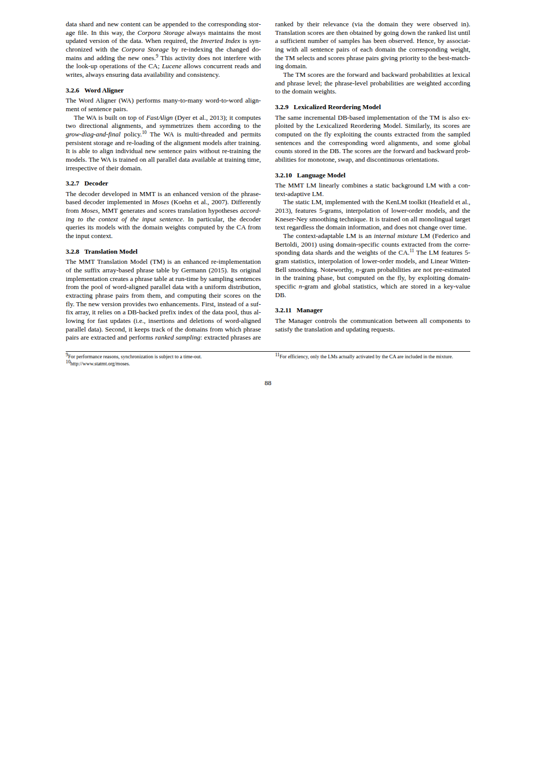data shard and new content can be appended to the corresponding storage file. In this way, the Corpora Storage always maintains the most updated version of the data. When required, the Inverted Index is synchronized with the Corpora Storage by re-indexing the changed domains and adding the new ones.9 This activity does not interfere with the look-up operations of the CA; Lucene allows concurrent reads and writes, always ensuring data availability and consistency.
3.2.6 Word Aligner
The Word Aligner (WA) performs many-to-many word-to-word alignment of sentence pairs.
The WA is built on top of FastAlign (Dyer et al., 2013); it computes two directional alignments, and symmetrizes them according to the grow-diag-and-final policy.10 The WA is multi-threaded and permits persistent storage and re-loading of the alignment models after training. It is able to align individual new sentence pairs without re-training the models. The WA is trained on all parallel data available at training time, irrespective of their domain.
3.2.7 Decoder
The decoder developed in MMT is an enhanced version of the phrase-based decoder implemented in Moses (Koehn et al., 2007). Differently from Moses, MMT generates and scores translation hypotheses according to the context of the input sentence. In particular, the decoder queries its models with the domain weights computed by the CA from the input context.
3.2.8 Translation Model
The MMT Translation Model (TM) is an enhanced re-implementation of the suffix array-based phrase table by Germann (2015). Its original implementation creates a phrase table at run-time by sampling sentences from the pool of word-aligned parallel data with a uniform distribution, extracting phrase pairs from them, and computing their scores on the fly. The new version provides two enhancements. First, instead of a suffix array, it relies on a DB-backed prefix index of the data pool, thus allowing for fast updates (i.e., insertions and deletions of word-aligned parallel data). Second, it keeps track of the domains from which phrase pairs are extracted and performs ranked sampling: extracted phrases are ranked by their relevance (via the domain they were observed in). Translation scores are then obtained by going down the ranked list until a sufficient number of samples has been observed. Hence, by associating with all sentence pairs of each domain the corresponding weight, the TM selects and scores phrase pairs giving priority to the best-matching domain.
The TM scores are the forward and backward probabilities at lexical and phrase level; the phrase-level probabilities are weighted according to the domain weights.
3.2.9 Lexicalized Reordering Model
The same incremental DB-based implementation of the TM is also exploited by the Lexicalized Reordering Model. Similarly, its scores are computed on the fly exploiting the counts extracted from the sampled sentences and the corresponding word alignments, and some global counts stored in the DB. The scores are the forward and backward probabilities for monotone, swap, and discontinuous orientations.
3.2.10 Language Model
The MMT LM linearly combines a static background LM with a context-adaptive LM.
The static LM, implemented with the KenLM toolkit (Heafield et al., 2013), features 5-grams, interpolation of lower-order models, and the Kneser-Ney smoothing technique. It is trained on all monolingual target text regardless the domain information, and does not change over time.
The context-adaptable LM is an internal mixture LM (Federico and Bertoldi, 2001) using domain-specific counts extracted from the corresponding data shards and the weights of the CA.11 The LM features 5-gram statistics, interpolation of lower-order models, and Linear Witten-Bell smoothing. Noteworthy, n-gram probabilities are not pre-estimated in the training phase, but computed on the fly, by exploiting domain-specific n-gram and global statistics, which are stored in a key-value DB.
3.2.11 Manager
The Manager controls the communication between all components to satisfy the translation and updating requests.
9For performance reasons, synchronization is subject to a time-out.
10http://www.statmt.org/moses.
11For efficiency, only the LMs actually activated by the CA are included in the mixture.
88